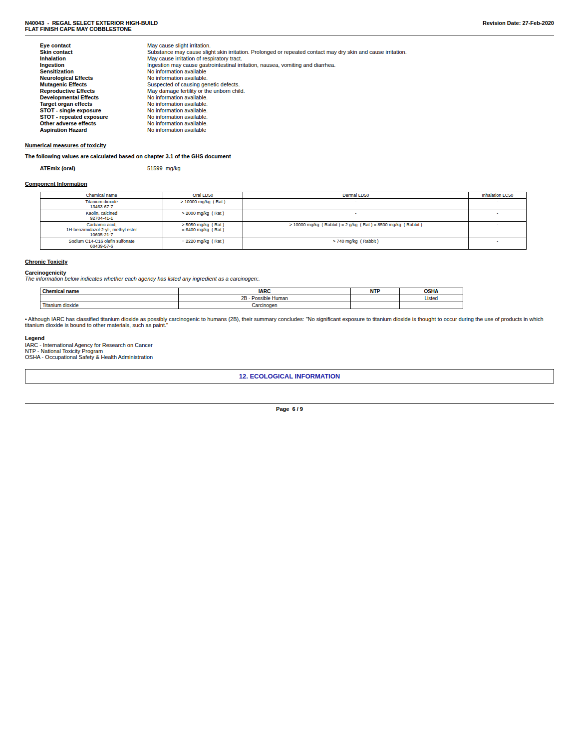N40043 - REGAL SELECT EXTERIOR HIGH-BUILD
FLAT FINISH CAPE MAY COBBLESTONE
Revision Date: 27-Feb-2020
| Eye contact | May cause slight irritation. |
| Skin contact | Substance may cause slight skin irritation. Prolonged or repeated contact may dry skin and cause irritation. |
| Inhalation | May cause irritation of respiratory tract. |
| Ingestion | Ingestion may cause gastrointestinal irritation, nausea, vomiting and diarrhea. |
| Sensitization | No information available |
| Neurological Effects | No information available. |
| Mutagenic Effects | Suspected of causing genetic defects. |
| Reproductive Effects | May damage fertility or the unborn child. |
| Developmental Effects | No information available. |
| Target organ effects | No information available. |
| STOT - single exposure | No information available. |
| STOT - repeated exposure | No information available. |
| Other adverse effects | No information available. |
| Aspiration Hazard | No information available |
Numerical measures of toxicity
The following values are calculated based on chapter 3.1 of the GHS document
| ATEmix (oral) | 51599 mg/kg |
Component Information
| Chemical name | Oral LD50 | Dermal LD50 | Inhalation LC50 |
| --- | --- | --- | --- |
| Titanium dioxide 13463-67-7 | > 10000 mg/kg ( Rat ) | - | - |
| Kaolin, calcined 92704-41-1 | > 2000 mg/kg ( Rat ) | - | - |
| Carbamic acid, 1H-benzimidazol-2-yl-, methyl ester 10605-21-7 | > 5050 mg/kg ( Rat ) = 6400 mg/kg ( Rat ) | > 10000 mg/kg ( Rabbit ) = 2 g/kg ( Rat ) = 8500 mg/kg ( Rabbit ) | - |
| Sodium C14-C16 olefin sulfonate 68439-57-6 | = 2220 mg/kg ( Rat ) | > 740 mg/kg ( Rabbit ) | - |
Chronic Toxicity
Carcinogenicity
The information below indicates whether each agency has listed any ingredient as a carcinogen:.
| Chemical name | IARC | NTP | OSHA |
| --- | --- | --- | --- |
| | 2B - Possible Human | | Listed |
| Titanium dioxide | Carcinogen | | |
• Although IARC has classified titanium dioxide as possibly carcinogenic to humans (2B), their summary concludes: "No significant exposure to titanium dioxide is thought to occur during the use of products in which titanium dioxide is bound to other materials, such as paint."
Legend
IARC - International Agency for Research on Cancer
NTP - National Toxicity Program
OSHA - Occupational Safety & Health Administration
12. ECOLOGICAL INFORMATION
Page 6 / 9